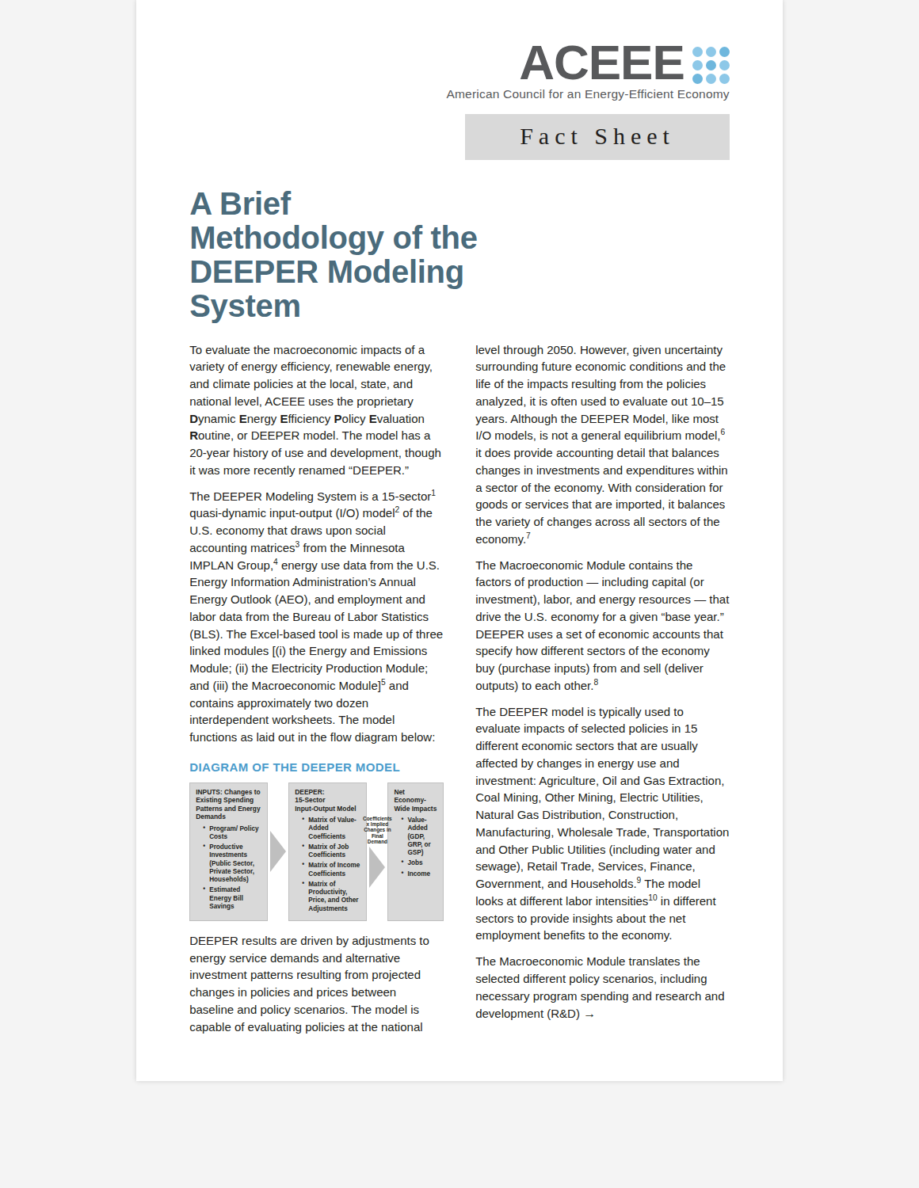ACEEE
American Council for an Energy-Efficient Economy
Fact Sheet
A Brief Methodology of the DEEPER Modeling System
To evaluate the macroeconomic impacts of a variety of energy efficiency, renewable energy, and climate policies at the local, state, and national level, ACEEE uses the proprietary Dynamic Energy Efficiency Policy Evaluation Routine, or DEEPER model. The model has a 20-year history of use and development, though it was more recently renamed “DEEPER.”
The DEEPER Modeling System is a 15-sector1 quasi-dynamic input-output (I/O) model2 of the U.S. economy that draws upon social accounting matrices3 from the Minnesota IMPLAN Group,4 energy use data from the U.S. Energy Information Administration’s Annual Energy Outlook (AEO), and employment and labor data from the Bureau of Labor Statistics (BLS). The Excel-based tool is made up of three linked modules [(i) the Energy and Emissions Module; (ii) the Electricity Production Module; and (iii) the Macroeconomic Module]5 and contains approximately two dozen interdependent worksheets. The model functions as laid out in the flow diagram below:
Diagram of the DEEPER Model
INPUTS: Changes to Existing Spending Patterns and Energy Demands
Program/ Policy Costs
Productive Investments (Public Sector, Private Sector, Households)
Estimated Energy Bill Savings
DEEPER:
15-Sector
Input-Output Model
Matrix of Value-Added Coefficients
Matrix of Job Coefficients
Matrix of Income Coefficients
Matrix of Productivity, Price, and Other Adjustments
Coefficients
x Implied
Changes in
Final
Demand
Net Economy-Wide Impacts
Value-Added (GDP, GRP, or GSP)
Jobs
Income
DEEPER results are driven by adjustments to energy service demands and alternative investment patterns resulting from projected changes in policies and prices between baseline and policy scenarios. The model is capable of evaluating policies at the national level through 2050. However, given uncertainty surrounding future economic conditions and the life of the impacts resulting from the policies analyzed, it is often used to evaluate out 10–15 years. Although the DEEPER Model, like most I/O models, is not a general equilibrium model,6 it does provide accounting detail that balances changes in investments and expenditures within a sector of the economy. With consideration for goods or services that are imported, it balances the variety of changes across all sectors of the economy.7
The Macroeconomic Module contains the factors of production — including capital (or investment), labor, and energy resources — that drive the U.S. economy for a given “base year.” DEEPER uses a set of economic accounts that specify how different sectors of the economy buy (purchase inputs) from and sell (deliver outputs) to each other.8
The DEEPER model is typically used to evaluate impacts of selected policies in 15 different economic sectors that are usually affected by changes in energy use and investment: Agriculture, Oil and Gas Extraction, Coal Mining, Other Mining, Electric Utilities, Natural Gas Distribution, Construction, Manufacturing, Wholesale Trade, Transportation and Other Public Utilities (including water and sewage), Retail Trade, Services, Finance, Government, and Households.9 The model looks at different labor intensities10 in different sectors to provide insights about the net employment benefits to the economy.
The Macroeconomic Module translates the selected different policy scenarios, including necessary program spending and research and development (R&D) →